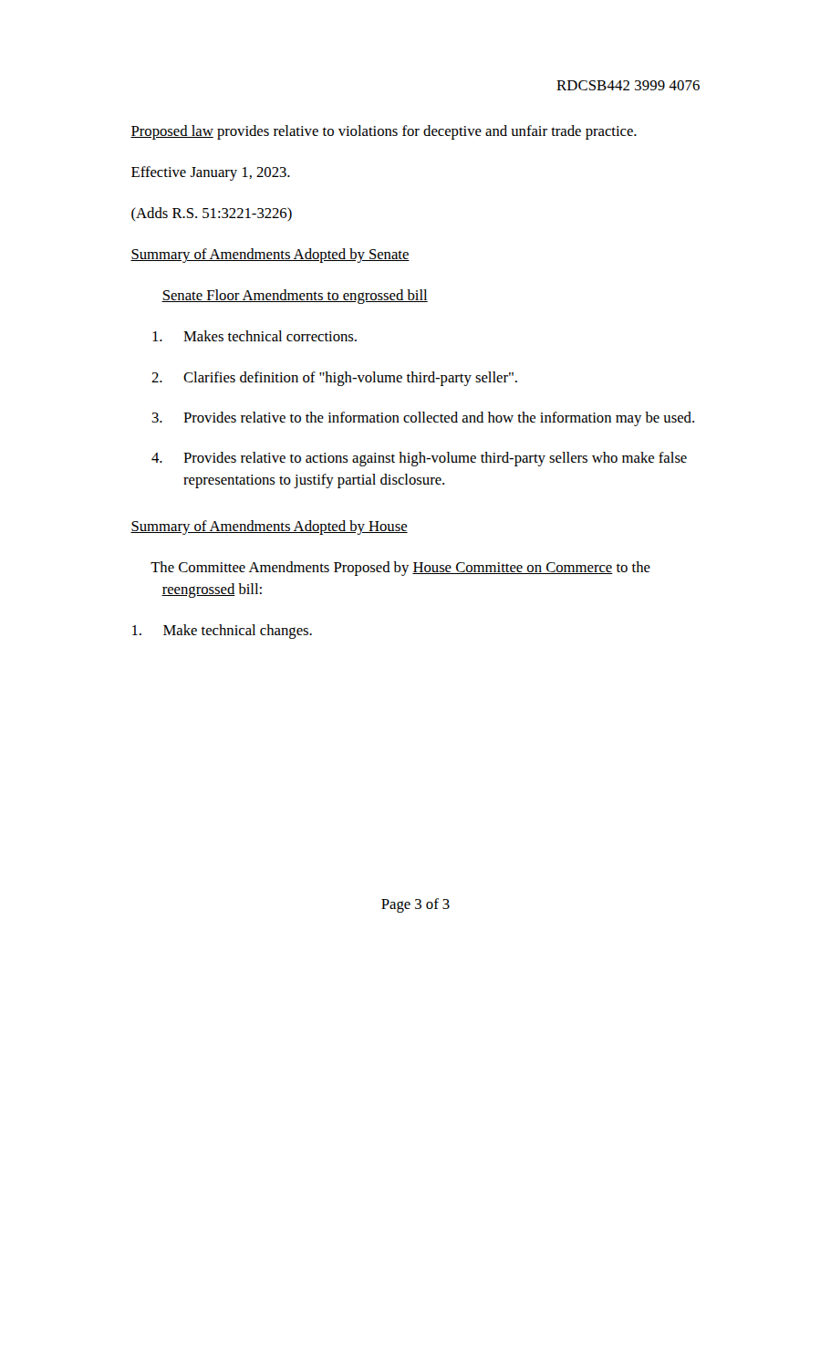RDCSB442 3999 4076
Proposed law provides relative to violations for deceptive and unfair trade practice.
Effective January 1, 2023.
(Adds R.S. 51:3221-3226)
Summary of Amendments Adopted by Senate
Senate Floor Amendments to engrossed bill
1. Makes technical corrections.
2. Clarifies definition of "high-volume third-party seller".
3. Provides relative to the information collected and how the information may be used.
4. Provides relative to actions against high-volume third-party sellers who make false representations to justify partial disclosure.
Summary of Amendments Adopted by House
The Committee Amendments Proposed by House Committee on Commerce to the reengrossed bill:
1. Make technical changes.
Page 3 of 3